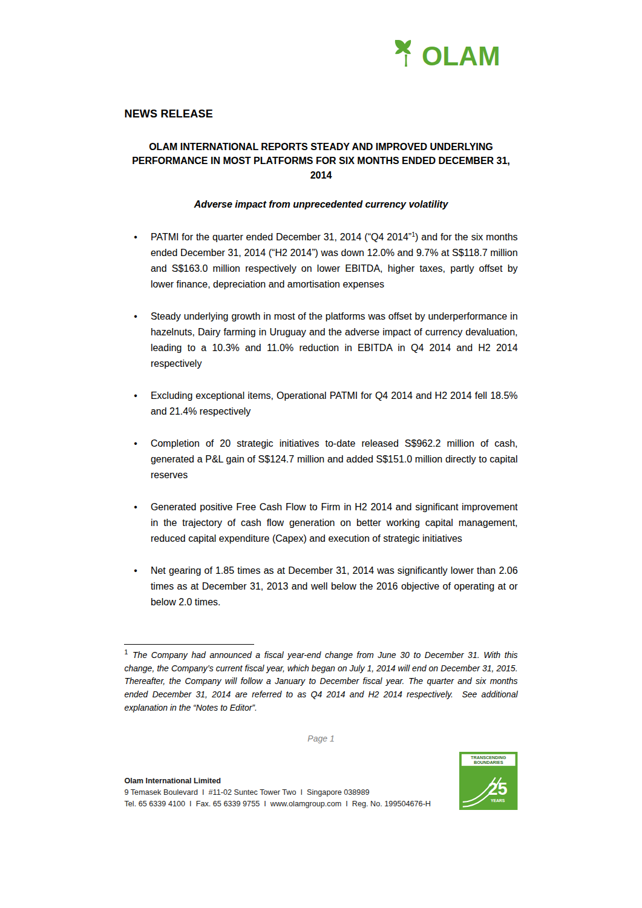OLAM
NEWS RELEASE
Olam International reports steady and improved underlying performance in most platforms for six months ended December 31, 2014
Adverse impact from unprecedented currency volatility
PATMI for the quarter ended December 31, 2014 (“Q4 2014”1) and for the six months ended December 31, 2014 (“H2 2014”) was down 12.0% and 9.7% at S$118.7 million and S$163.0 million respectively on lower EBITDA, higher taxes, partly offset by lower finance, depreciation and amortisation expenses
Steady underlying growth in most of the platforms was offset by underperformance in hazelnuts, Dairy farming in Uruguay and the adverse impact of currency devaluation, leading to a 10.3% and 11.0% reduction in EBITDA in Q4 2014 and H2 2014 respectively
Excluding exceptional items, Operational PATMI for Q4 2014 and H2 2014 fell 18.5% and 21.4% respectively
Completion of 20 strategic initiatives to-date released S$962.2 million of cash, generated a P&L gain of S$124.7 million and added S$151.0 million directly to capital reserves
Generated positive Free Cash Flow to Firm in H2 2014 and significant improvement in the trajectory of cash flow generation on better working capital management, reduced capital expenditure (Capex) and execution of strategic initiatives
Net gearing of 1.85 times as at December 31, 2014 was significantly lower than 2.06 times as at December 31, 2013 and well below the 2016 objective of operating at or below 2.0 times.
1 The Company had announced a fiscal year-end change from June 30 to December 31. With this change, the Company’s current fiscal year, which began on July 1, 2014 will end on December 31, 2015. Thereafter, the Company will follow a January to December fiscal year. The quarter and six months ended December 31, 2014 are referred to as Q4 2014 and H2 2014 respectively. See additional explanation in the “Notes to Editor”.
Page 1
Olam International Limited
9 Temasek Boulevard I #11-02 Suntec Tower Two I Singapore 038989
Tel. 65 6339 4100 I Fax. 65 6339 9755 I www.olamgroup.com I Reg. No. 199504676-H
TRANSCENDING BOUNDARIES 25 YEARS